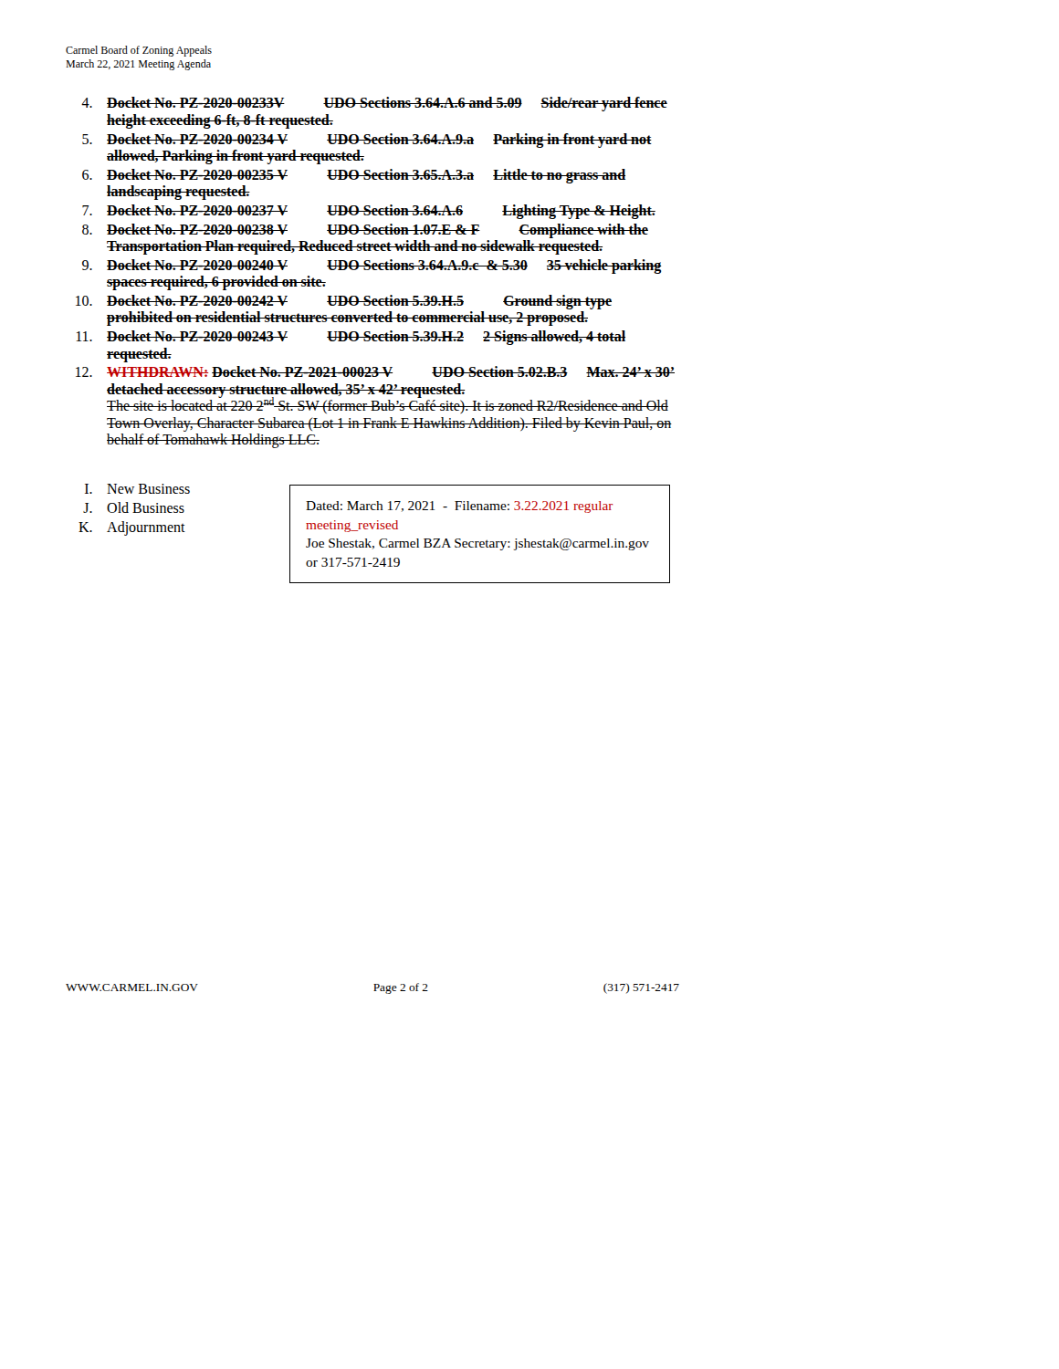Carmel Board of Zoning Appeals
March 22, 2021 Meeting Agenda
Docket No. PZ-2020-00233V UDO Sections 3.64.A.6 and 5.09 Side/rear yard fence height exceeding 6-ft, 8-ft requested.
Docket No. PZ-2020-00234 V UDO Section 3.64.A.9.a Parking in front yard not allowed, Parking in front yard requested.
Docket No. PZ-2020-00235 V UDO Section 3.65.A.3.a Little to no grass and landscaping requested.
Docket No. PZ-2020-00237 V UDO Section 3.64.A.6 Lighting Type & Height.
Docket No. PZ-2020-00238 V UDO Section 1.07.E & F Compliance with the Transportation Plan required, Reduced street width and no sidewalk requested.
Docket No. PZ-2020-00240 V UDO Sections 3.64.A.9.c & 5.30 35 vehicle parking spaces required, 6 provided on site.
Docket No. PZ-2020-00242 V UDO Section 5.39.H.5 Ground sign type prohibited on residential structures converted to commercial use, 2 proposed.
Docket No. PZ-2020-00243 V UDO Section 5.39.H.2 2 Signs allowed, 4 total requested.
WITHDRAWN: Docket No. PZ-2021-00023 V UDO Section 5.02.B.3 Max. 24’ x 30’ detached accessory structure allowed, 35’ x 42’ requested.
The site is located at 220 2nd St. SW (former Bub’s Café site). It is zoned R2/Residence and Old Town Overlay, Character Subarea (Lot 1 in Frank E Hawkins Addition). Filed by Kevin Paul, on behalf of Tomahawk Holdings LLC.
New Business
Old Business
Adjournment
Dated: March 17, 2021 - Filename: 3.22.2021 regular meeting_revised
Joe Shestak, Carmel BZA Secretary: jshestak@carmel.in.gov or 317-571-2419
WWW.CARMEL.IN.GOV
Page 2 of 2
(317) 571-2417